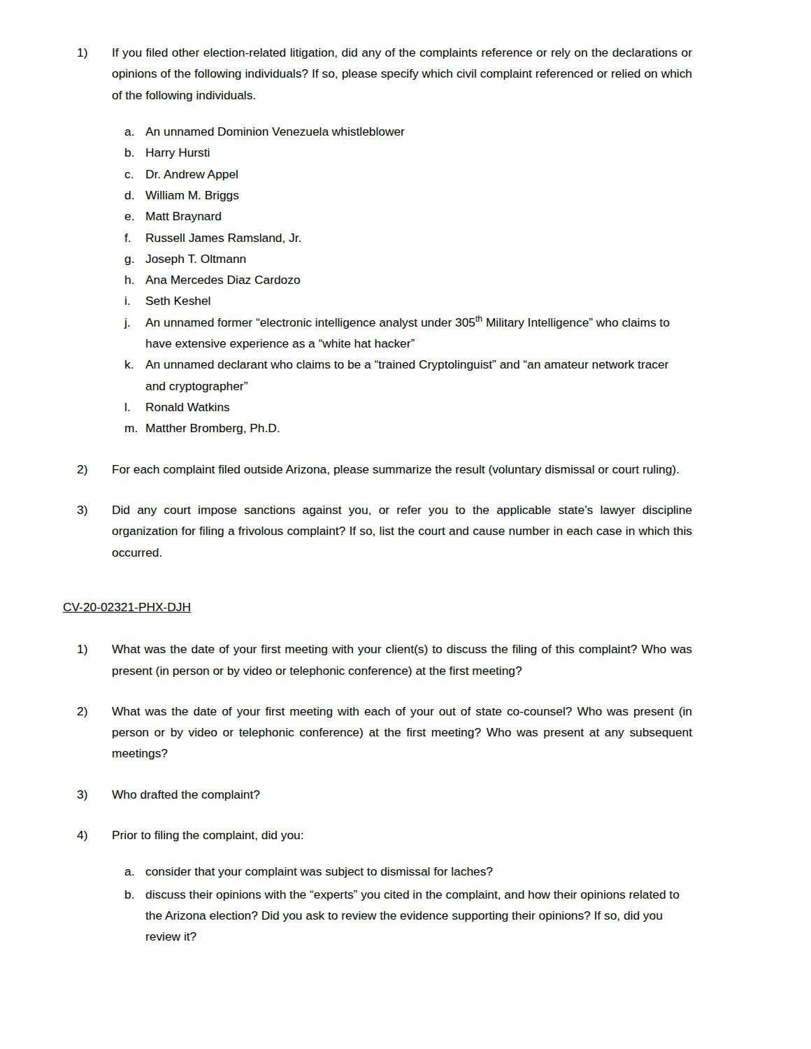If you filed other election-related litigation, did any of the complaints reference or rely on the declarations or opinions of the following individuals? If so, please specify which civil complaint referenced or relied on which of the following individuals.
An unnamed Dominion Venezuela whistleblower
Harry Hursti
Dr. Andrew Appel
William M. Briggs
Matt Braynard
Russell James Ramsland, Jr.
Joseph T. Oltmann
Ana Mercedes Diaz Cardozo
Seth Keshel
An unnamed former “electronic intelligence analyst under 305th Military Intelligence” who claims to have extensive experience as a “white hat hacker”
An unnamed declarant who claims to be a “trained Cryptolinguist” and “an amateur network tracer and cryptographer”
Ronald Watkins
Matther Bromberg, Ph.D.
For each complaint filed outside Arizona, please summarize the result (voluntary dismissal or court ruling).
Did any court impose sanctions against you, or refer you to the applicable state’s lawyer discipline organization for filing a frivolous complaint? If so, list the court and cause number in each case in which this occurred.
CV-20-02321-PHX-DJH
What was the date of your first meeting with your client(s) to discuss the filing of this complaint? Who was present (in person or by video or telephonic conference) at the first meeting?
What was the date of your first meeting with each of your out of state co-counsel? Who was present (in person or by video or telephonic conference) at the first meeting? Who was present at any subsequent meetings?
Who drafted the complaint?
Prior to filing the complaint, did you:
consider that your complaint was subject to dismissal for laches?
discuss their opinions with the “experts” you cited in the complaint, and how their opinions related to the Arizona election? Did you ask to review the evidence supporting their opinions? If so, did you review it?